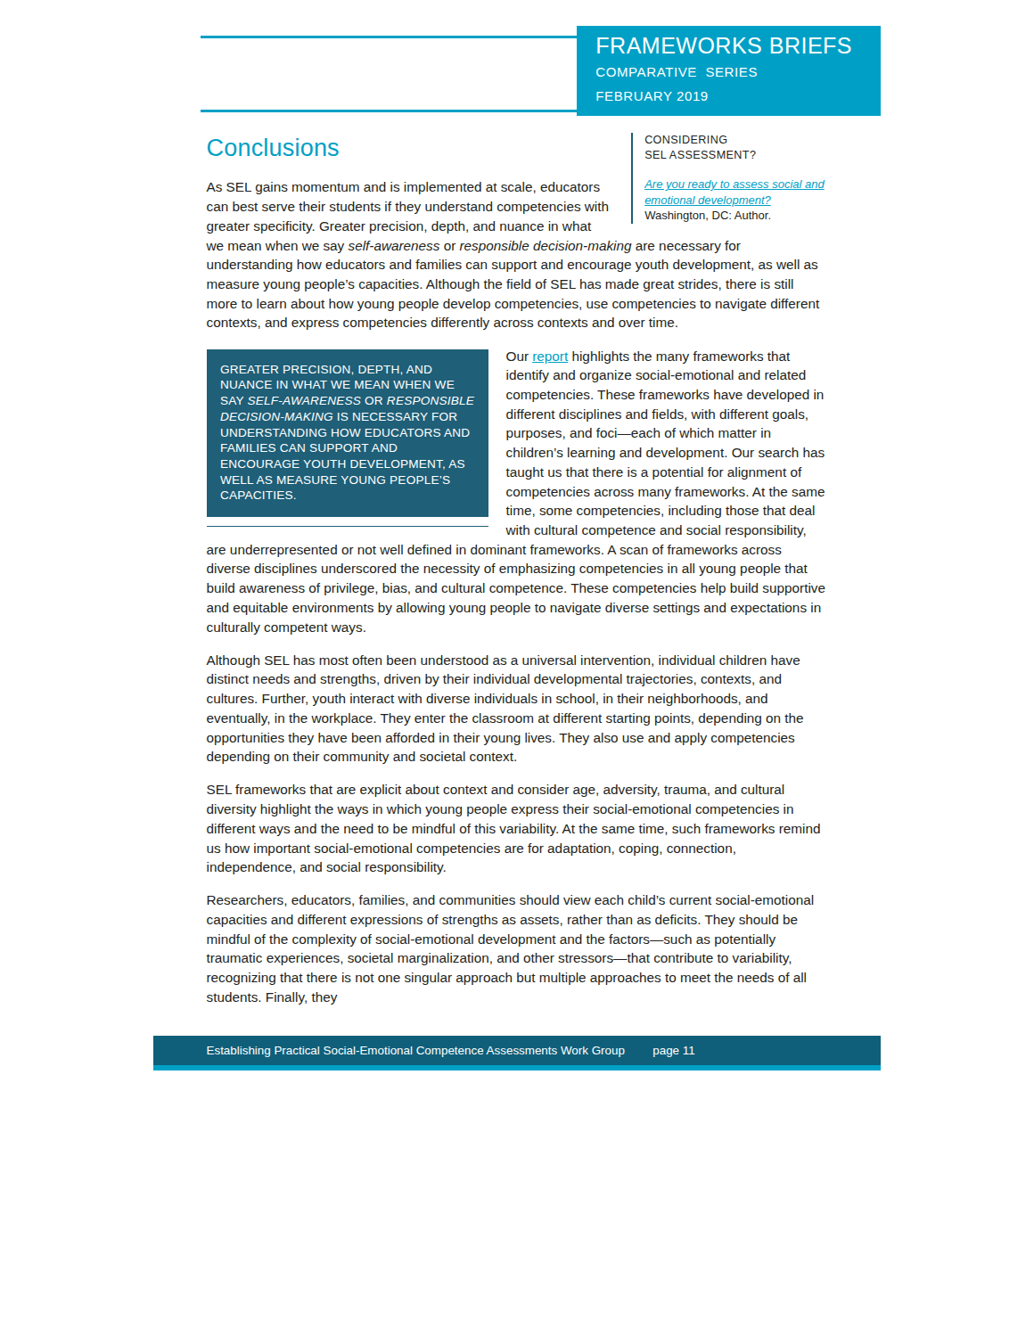FRAMEWORKS BRIEFS
COMPARATIVE SERIES
FEBRUARY 2019
CONSIDERING
SEL ASSESSMENT?
Are you ready to assess social and emotional development? Washington, DC: Author.
Conclusions
As SEL gains momentum and is implemented at scale, educators can best serve their students if they understand competencies with greater specificity. Greater precision, depth, and nuance in what we mean when we say self-awareness or responsible decision-making are necessary for understanding how educators and families can support and encourage youth development, as well as measure young people’s capacities. Although the field of SEL has made great strides, there is still more to learn about how young people develop competencies, use competencies to navigate different contexts, and express competencies differently across contexts and over time.
GREATER PRECISION, DEPTH, AND NUANCE IN WHAT WE MEAN WHEN WE SAY SELF-AWARENESS OR RESPONSIBLE DECISION-MAKING IS NECESSARY FOR UNDERSTANDING HOW EDUCATORS AND FAMILIES CAN SUPPORT AND ENCOURAGE YOUTH DEVELOPMENT, AS WELL AS MEASURE YOUNG PEOPLE’S CAPACITIES.
Our report highlights the many frameworks that identify and organize social-emotional and related competencies. These frameworks have developed in different disciplines and fields, with different goals, purposes, and foci—each of which matter in children’s learning and development. Our search has taught us that there is a potential for alignment of competencies across many frameworks. At the same time, some competencies, including those that deal with cultural competence and social responsibility, are underrepresented or not well defined in dominant frameworks. A scan of frameworks across diverse disciplines underscored the necessity of emphasizing competencies in all young people that build awareness of privilege, bias, and cultural competence. These competencies help build supportive and equitable environments by allowing young people to navigate diverse settings and expectations in culturally competent ways.
Although SEL has most often been understood as a universal intervention, individual children have distinct needs and strengths, driven by their individual developmental trajectories, contexts, and cultures. Further, youth interact with diverse individuals in school, in their neighborhoods, and eventually, in the workplace. They enter the classroom at different starting points, depending on the opportunities they have been afforded in their young lives. They also use and apply competencies depending on their community and societal context.
SEL frameworks that are explicit about context and consider age, adversity, trauma, and cultural diversity highlight the ways in which young people express their social-emotional competencies in different ways and the need to be mindful of this variability. At the same time, such frameworks remind us how important social-emotional competencies are for adaptation, coping, connection, independence, and social responsibility.
Researchers, educators, families, and communities should view each child’s current social-emotional capacities and different expressions of strengths as assets, rather than as deficits. They should be mindful of the complexity of social-emotional development and the factors—such as potentially traumatic experiences, societal marginalization, and other stressors—that contribute to variability, recognizing that there is not one singular approach but multiple approaches to meet the needs of all students. Finally, they
Establishing Practical Social-Emotional Competence Assessments Work Group
page 11